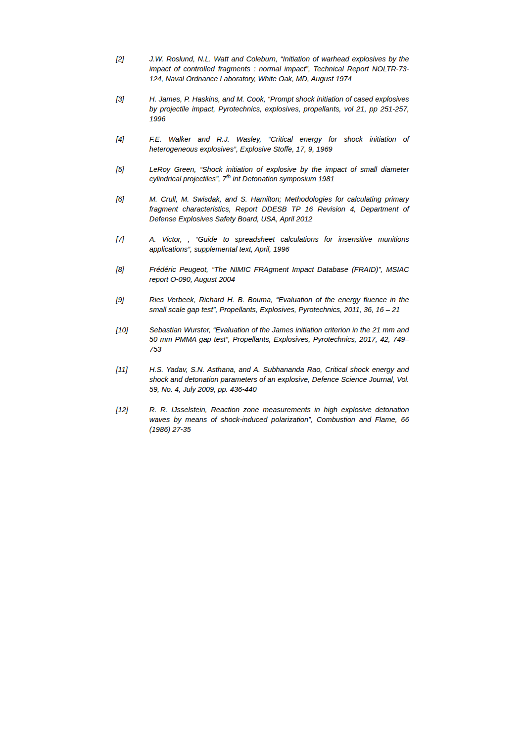[2] J.W. Roslund, N.L. Watt and Coleburn, “Initiation of warhead explosives by the impact of controlled fragments : normal impact”, Technical Report NOLTR-73-124, Naval Ordnance Laboratory, White Oak, MD, August 1974
[3] H. James, P. Haskins, and M. Cook, “Prompt shock initiation of cased explosives by projectile impact, Pyrotechnics, explosives, propellants, vol 21, pp 251-257, 1996
[4] F.E. Walker and R.J. Wasley, “Critical energy for shock initiation of heterogeneous explosives”, Explosive Stoffe, 17, 9, 1969
[5] LeRoy Green, “Shock initiation of explosive by the impact of small diameter cylindrical projectiles”, 7th int Detonation symposium 1981
[6] M. Crull, M. Swisdak, and S. Hamilton; Methodologies for calculating primary fragment characteristics, Report DDESB TP 16 Revision 4, Department of Defense Explosives Safety Board, USA, April 2012
[7] A. Victor, , “Guide to spreadsheet calculations for insensitive munitions applications”, supplemental text, April, 1996
[8] Frédéric Peugeot, “The NIMIC FRAgment Impact Database (FRAID)”, MSIAC report O-090, August 2004
[9] Ries Verbeek, Richard H. B. Bouma, “Evaluation of the energy fluence in the small scale gap test”, Propellants, Explosives, Pyrotechnics, 2011, 36, 16 – 21
[10] Sebastian Wurster, “Evaluation of the James initiation criterion in the 21 mm and 50 mm PMMA gap test”, Propellants, Explosives, Pyrotechnics, 2017, 42, 749–753
[11] H.S. Yadav, S.N. Asthana, and A. Subhananda Rao, Critical shock energy and shock and detonation parameters of an explosive, Defence Science Journal, Vol. 59, No. 4, July 2009, pp. 436-440
[12] R. R. IJsselstein, Reaction zone measurements in high explosive detonation waves by means of shock-induced polarization”, Combustion and Flame, 66 (1986) 27-35